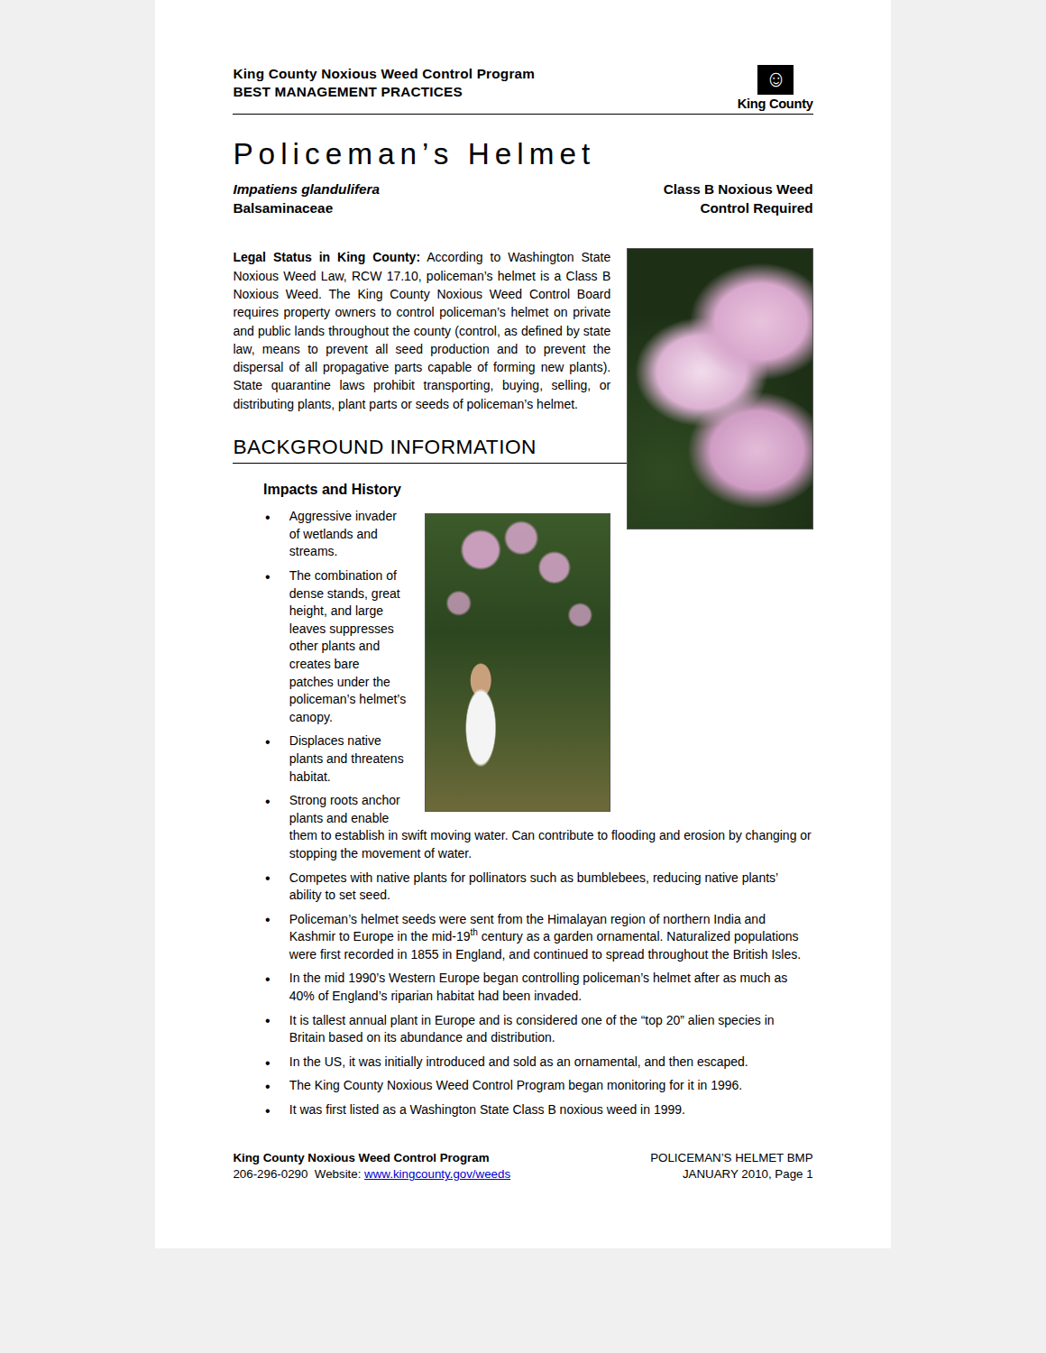King County Noxious Weed Control Program
BEST MANAGEMENT PRACTICES
☺
King County
Policeman’s Helmet
| Impatiens glandulifera | Class B Noxious Weed |
| Balsaminaceae | Control Required |
Legal Status in King County: According to Washington State Noxious Weed Law, RCW 17.10, policeman’s helmet is a Class B Noxious Weed. The King County Noxious Weed Control Board requires property owners to control policeman’s helmet on private and public lands throughout the county (control, as defined by state law, means to prevent all seed production and to prevent the dispersal of all propagative parts capable of forming new plants). State quarantine laws prohibit transporting, buying, selling, or distributing plants, plant parts or seeds of policeman’s helmet.
BACKGROUND INFORMATION
Impacts and History
Aggressive invader of wetlands and streams.
The combination of dense stands, great height, and large leaves suppresses other plants and creates bare patches under the policeman’s helmet’s canopy.
Displaces native plants and threatens habitat.
Strong roots anchor plants and enable them to establish in swift moving water. Can contribute to flooding and erosion by changing or stopping the movement of water.
Competes with native plants for pollinators such as bumblebees, reducing native plants’ ability to set seed.
Policeman’s helmet seeds were sent from the Himalayan region of northern India and Kashmir to Europe in the mid-19th century as a garden ornamental. Naturalized populations were first recorded in 1855 in England, and continued to spread throughout the British Isles.
In the mid 1990’s Western Europe began controlling policeman’s helmet after as much as 40% of England’s riparian habitat had been invaded.
It is tallest annual plant in Europe and is considered one of the “top 20” alien species in Britain based on its abundance and distribution.
In the US, it was initially introduced and sold as an ornamental, and then escaped.
The King County Noxious Weed Control Program began monitoring for it in 1996.
It was first listed as a Washington State Class B noxious weed in 1999.
| King County Noxious Weed Control Program | POLICEMAN’S HELMET BMP |
| 206-296-0290 Website: www.kingcounty.gov/weeds | JANUARY 2010, Page 1 |